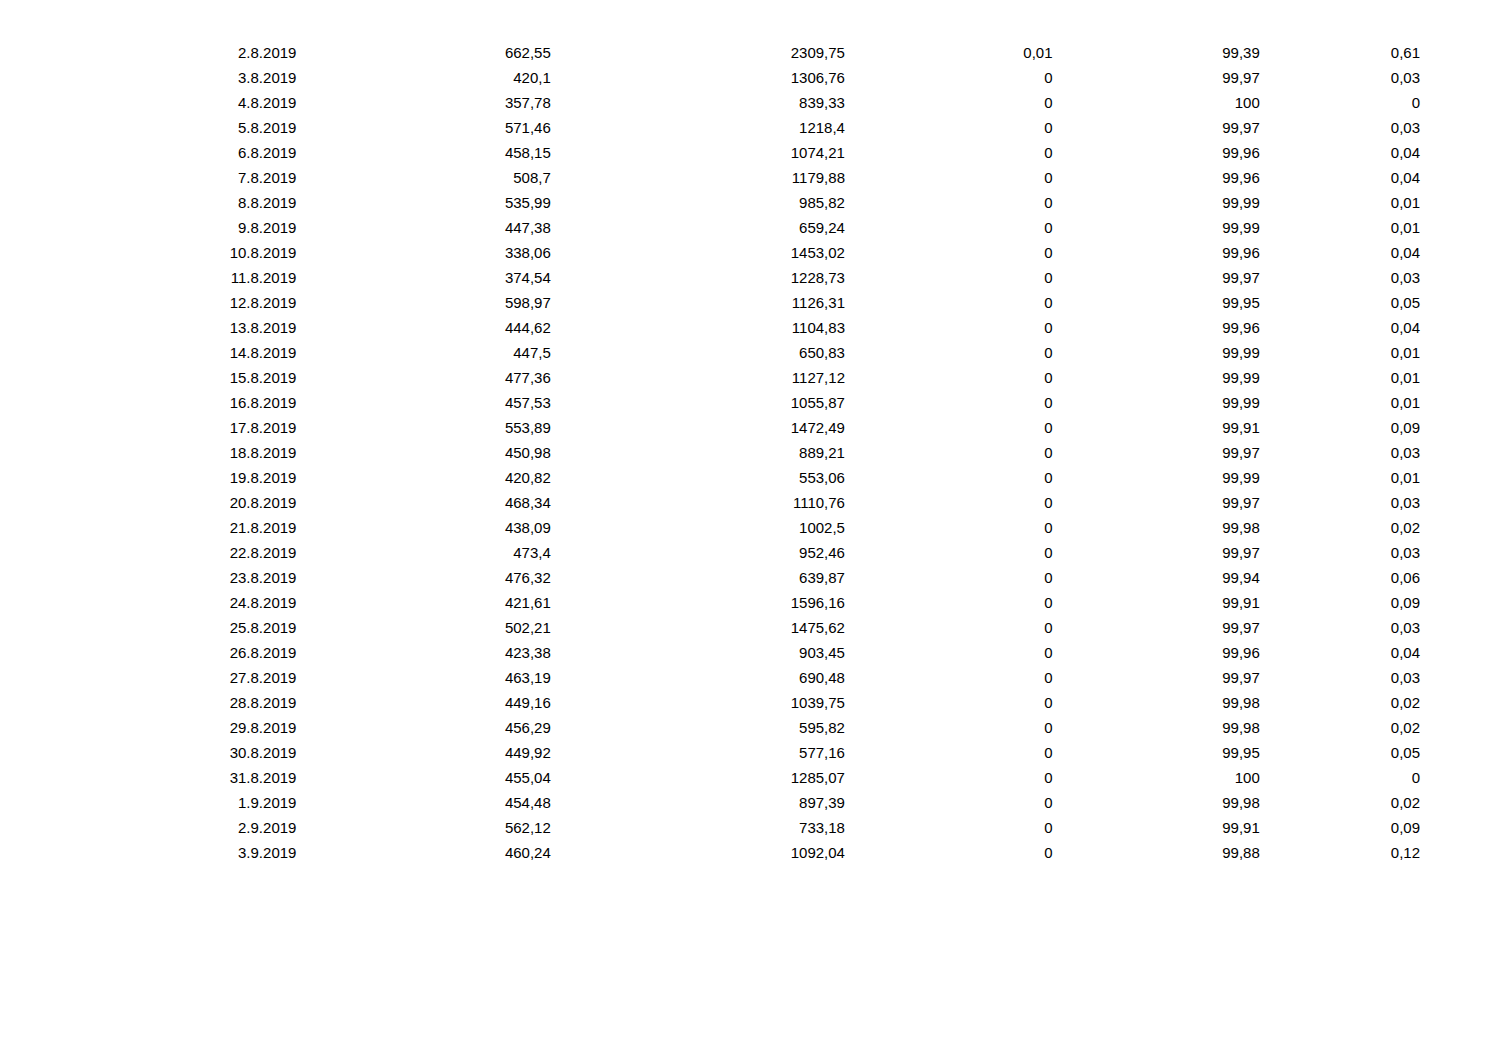| 2.8.2019 | 662,55 | 2309,75 | 0,01 | 99,39 | 0,61 |
| 3.8.2019 | 420,1 | 1306,76 | 0 | 99,97 | 0,03 |
| 4.8.2019 | 357,78 | 839,33 | 0 | 100 | 0 |
| 5.8.2019 | 571,46 | 1218,4 | 0 | 99,97 | 0,03 |
| 6.8.2019 | 458,15 | 1074,21 | 0 | 99,96 | 0,04 |
| 7.8.2019 | 508,7 | 1179,88 | 0 | 99,96 | 0,04 |
| 8.8.2019 | 535,99 | 985,82 | 0 | 99,99 | 0,01 |
| 9.8.2019 | 447,38 | 659,24 | 0 | 99,99 | 0,01 |
| 10.8.2019 | 338,06 | 1453,02 | 0 | 99,96 | 0,04 |
| 11.8.2019 | 374,54 | 1228,73 | 0 | 99,97 | 0,03 |
| 12.8.2019 | 598,97 | 1126,31 | 0 | 99,95 | 0,05 |
| 13.8.2019 | 444,62 | 1104,83 | 0 | 99,96 | 0,04 |
| 14.8.2019 | 447,5 | 650,83 | 0 | 99,99 | 0,01 |
| 15.8.2019 | 477,36 | 1127,12 | 0 | 99,99 | 0,01 |
| 16.8.2019 | 457,53 | 1055,87 | 0 | 99,99 | 0,01 |
| 17.8.2019 | 553,89 | 1472,49 | 0 | 99,91 | 0,09 |
| 18.8.2019 | 450,98 | 889,21 | 0 | 99,97 | 0,03 |
| 19.8.2019 | 420,82 | 553,06 | 0 | 99,99 | 0,01 |
| 20.8.2019 | 468,34 | 1110,76 | 0 | 99,97 | 0,03 |
| 21.8.2019 | 438,09 | 1002,5 | 0 | 99,98 | 0,02 |
| 22.8.2019 | 473,4 | 952,46 | 0 | 99,97 | 0,03 |
| 23.8.2019 | 476,32 | 639,87 | 0 | 99,94 | 0,06 |
| 24.8.2019 | 421,61 | 1596,16 | 0 | 99,91 | 0,09 |
| 25.8.2019 | 502,21 | 1475,62 | 0 | 99,97 | 0,03 |
| 26.8.2019 | 423,38 | 903,45 | 0 | 99,96 | 0,04 |
| 27.8.2019 | 463,19 | 690,48 | 0 | 99,97 | 0,03 |
| 28.8.2019 | 449,16 | 1039,75 | 0 | 99,98 | 0,02 |
| 29.8.2019 | 456,29 | 595,82 | 0 | 99,98 | 0,02 |
| 30.8.2019 | 449,92 | 577,16 | 0 | 99,95 | 0,05 |
| 31.8.2019 | 455,04 | 1285,07 | 0 | 100 | 0 |
| 1.9.2019 | 454,48 | 897,39 | 0 | 99,98 | 0,02 |
| 2.9.2019 | 562,12 | 733,18 | 0 | 99,91 | 0,09 |
| 3.9.2019 | 460,24 | 1092,04 | 0 | 99,88 | 0,12 |